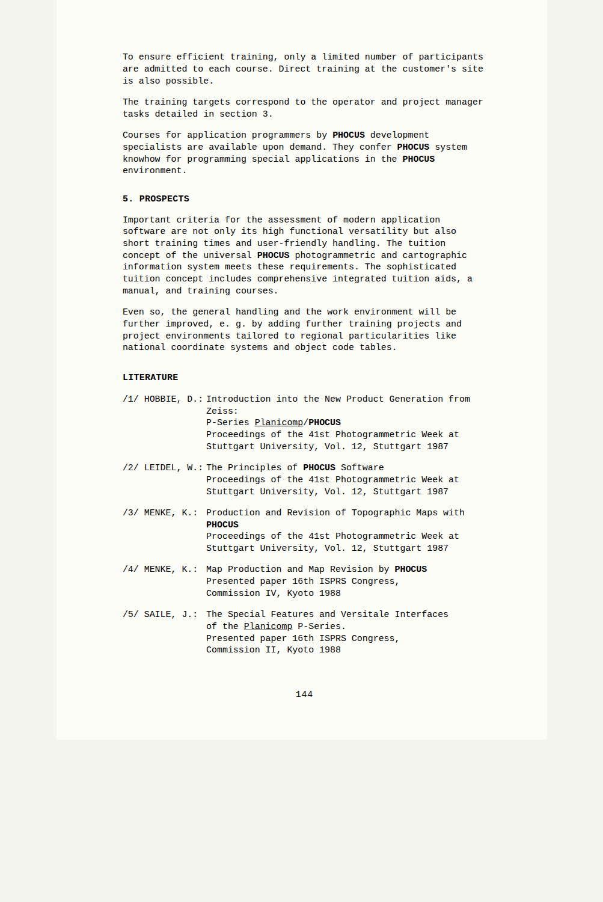To ensure efficient training, only a limited number of participants are admitted to each course. Direct training at the customer's site is also possible.
The training targets correspond to the operator and project manager tasks detailed in section 3.
Courses for application programmers by PHOCUS development specialists are available upon demand. They confer PHOCUS system knowhow for programming special applications in the PHOCUS environment.
5. PROSPECTS
Important criteria for the assessment of modern application software are not only its high functional versatility but also short training times and user-friendly handling. The tuition concept of the universal PHOCUS photogrammetric and cartographic information system meets these requirements. The sophisticated tuition concept includes comprehensive integrated tuition aids, a manual, and training courses.
Even so, the general handling and the work environment will be further improved, e. g. by adding further training projects and project environments tailored to regional particularities like national coordinate systems and object code tables.
LITERATURE
| /1/ HOBBIE, D.: | Introduction into the New Product Generation from Zeiss: P-Series Planicomp / PHOCUS Proceedings of the 41st Photogrammetric Week at Stuttgart University, Vol. 12, Stuttgart 1987 |
| /2/ LEIDEL, W.: | The Principles of PHOCUS Software Proceedings of the 41st Photogrammetric Week at Stuttgart University, Vol. 12, Stuttgart 1987 |
| /3/ MENKE, K.: | Production and Revision of Topographic Maps with PHOCUS Proceedings of the 41st Photogrammetric Week at Stuttgart University, Vol. 12, Stuttgart 1987 |
| /4/ MENKE, K.: | Map Production and Map Revision by PHOCUS Presented paper 16th ISPRS Congress, Commission IV, Kyoto 1988 |
| /5/ SAILE, J.: | The Special Features and Versitale Interfaces of the Planicomp P-Series. Presented paper 16th ISPRS Congress, Commission II, Kyoto 1988 |
144